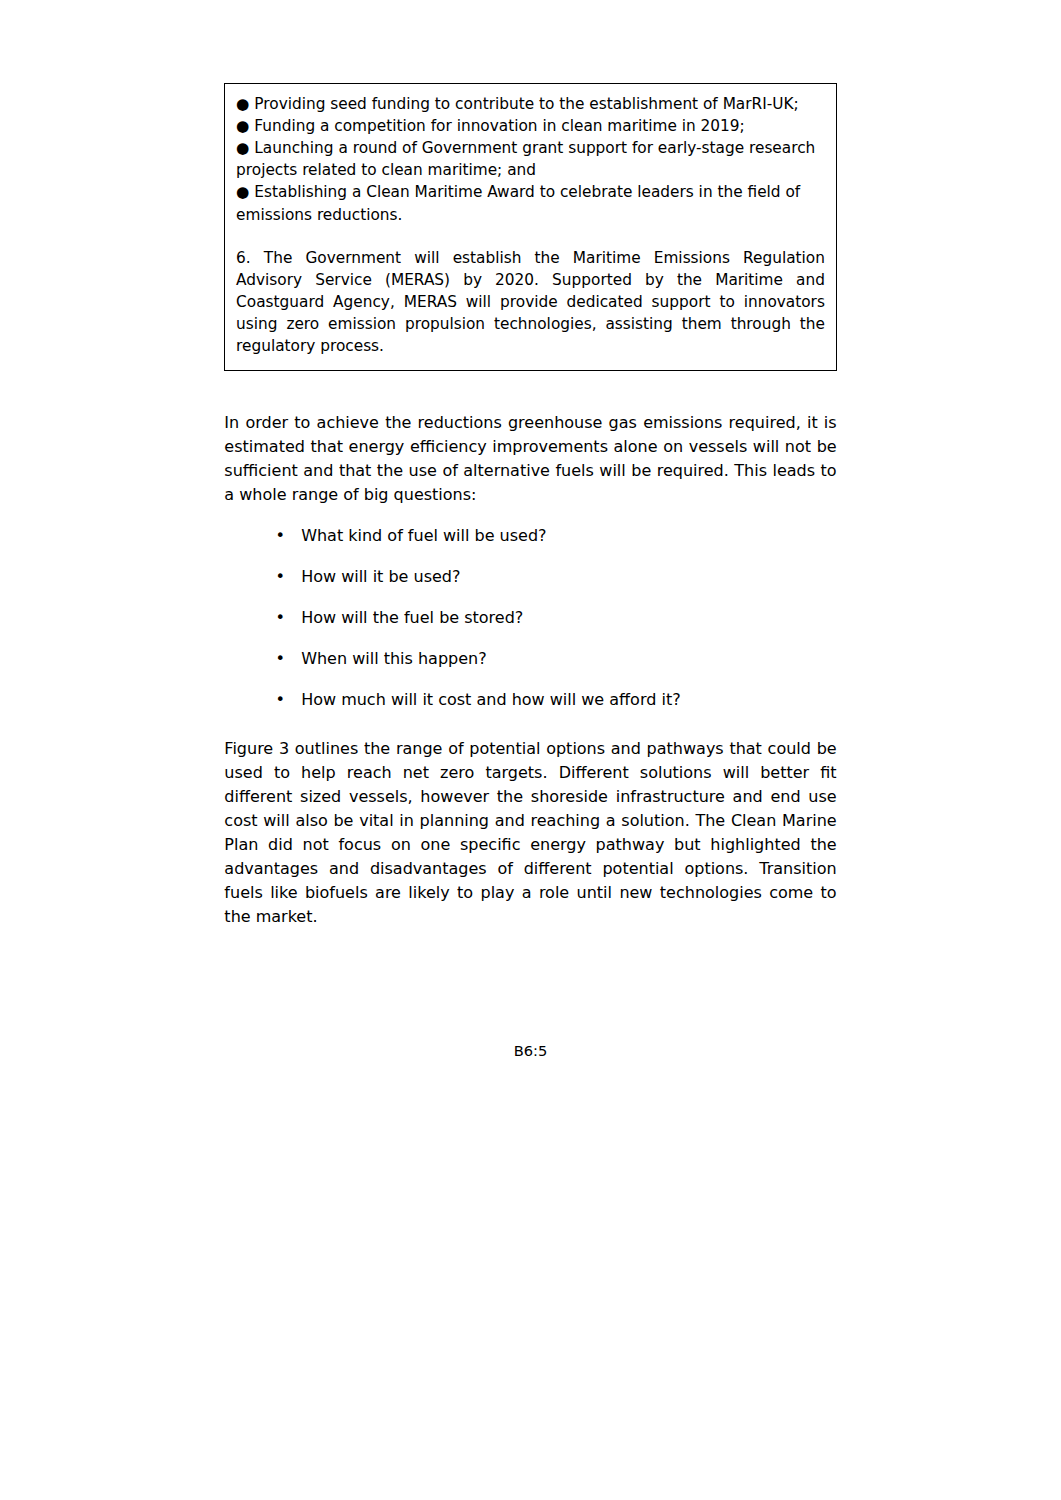● Providing seed funding to contribute to the establishment of MarRI-UK;
● Funding a competition for innovation in clean maritime in 2019;
● Launching a round of Government grant support for early-stage research projects related to clean maritime; and
● Establishing a Clean Maritime Award to celebrate leaders in the field of emissions reductions.
6. The Government will establish the Maritime Emissions Regulation Advisory Service (MERAS) by 2020. Supported by the Maritime and Coastguard Agency, MERAS will provide dedicated support to innovators using zero emission propulsion technologies, assisting them through the regulatory process.
In order to achieve the reductions greenhouse gas emissions required, it is estimated that energy efficiency improvements alone on vessels will not be sufficient and that the use of alternative fuels will be required. This leads to a whole range of big questions:
What kind of fuel will be used?
How will it be used?
How will the fuel be stored?
When will this happen?
How much will it cost and how will we afford it?
Figure 3 outlines the range of potential options and pathways that could be used to help reach net zero targets. Different solutions will better fit different sized vessels, however the shoreside infrastructure and end use cost will also be vital in planning and reaching a solution. The Clean Marine Plan did not focus on one specific energy pathway but highlighted the advantages and disadvantages of different potential options. Transition fuels like biofuels are likely to play a role until new technologies come to the market.
B6:5